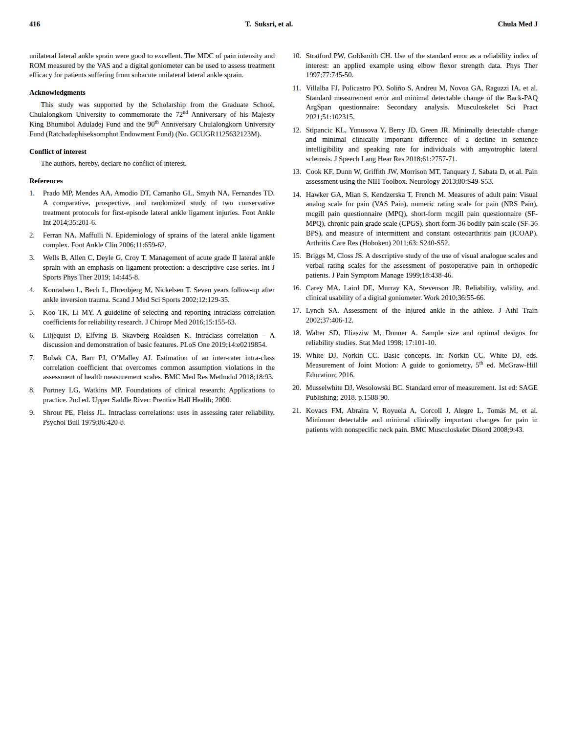416 T. Suksri, et al. Chula Med J
unilateral lateral ankle sprain were good to excellent. The MDC of pain intensity and ROM measured by the VAS and a digital goniometer can be used to assess treatment efficacy for patients suffering from subacute unilateral lateral ankle sprain.
Acknowledgments
This study was supported by the Scholarship from the Graduate School, Chulalongkorn University to commemorate the 72nd Anniversary of his Majesty King Bhumibol Aduladej Fund and the 90th Anniversary Chulalongkorn University Fund (Ratchadaphiseksomphot Endowment Fund) (No. GCUGR1125632123M).
Conflict of interest
The authors, hereby, declare no conflict of interest.
References
Prado MP, Mendes AA, Amodio DT, Camanho GL, Smyth NA, Fernandes TD. A comparative, prospective, and randomized study of two conservative treatment protocols for first-episode lateral ankle ligament injuries. Foot Ankle Int 2014;35:201-6.
Ferran NA, Maffulli N. Epidemiology of sprains of the lateral ankle ligament complex. Foot Ankle Clin 2006;11:659-62.
Wells B, Allen C, Deyle G, Croy T. Management of acute grade II lateral ankle sprain with an emphasis on ligament protection: a descriptive case series. Int J Sports Phys Ther 2019; 14:445-8.
Konradsen L, Bech L, Ehrenbjerg M, Nickelsen T. Seven years follow-up after ankle inversion trauma. Scand J Med Sci Sports 2002;12:129-35.
Koo TK, Li MY. A guideline of selecting and reporting intraclass correlation coefficients for reliability research. J Chiropr Med 2016;15:155-63.
Liljequist D, Elfving B, Skavberg Roaldsen K. Intraclass correlation – A discussion and demonstration of basic features. PLoS One 2019;14:e0219854.
Bobak CA, Barr PJ, O’Malley AJ. Estimation of an inter-rater intra-class correlation coefficient that overcomes common assumption violations in the assessment of health measurement scales. BMC Med Res Methodol 2018;18:93.
Portney LG, Watkins MP. Foundations of clinical research: Applications to practice. 2nd ed. Upper Saddle River: Prentice Hall Health; 2000.
Shrout PE, Fleiss JL. Intraclass correlations: uses in assessing rater reliability. Psychol Bull 1979;86:420-8.
Stratford PW, Goldsmith CH. Use of the standard error as a reliability index of interest: an applied example using elbow flexor strength data. Phys Ther 1997;77:745-50.
Villalba FJ, Policastro PO, Soliño S, Andreu M, Novoa GA, Raguzzi IA, et al. Standard measurement error and minimal detectable change of the Back-PAQ ArgSpan questionnaire: Secondary analysis. Musculoskelet Sci Pract 2021;51:102315.
Stipancic KL, Yunusova Y, Berry JD, Green JR. Minimally detectable change and minimal clinically important difference of a decline in sentence intelligibility and speaking rate for individuals with amyotrophic lateral sclerosis. J Speech Lang Hear Res 2018;61:2757-71.
Cook KF, Dunn W, Griffith JW, Morrison MT, Tanquary J, Sabata D, et al. Pain assessment using the NIH Toolbox. Neurology 2013;80:S49-S53.
Hawker GA, Mian S, Kendzerska T, French M. Measures of adult pain: Visual analog scale for pain (VAS Pain), numeric rating scale for pain (NRS Pain), mcgill pain questionnaire (MPQ), short-form mcgill pain questionnaire (SF-MPQ), chronic pain grade scale (CPGS), short form-36 bodily pain scale (SF-36 BPS), and measure of intermittent and constant osteoarthritis pain (ICOAP). Arthritis Care Res (Hoboken) 2011;63: S240-S52.
Briggs M, Closs JS. A descriptive study of the use of visual analogue scales and verbal rating scales for the assessment of postoperative pain in orthopedic patients. J Pain Symptom Manage 1999;18:438-46.
Carey MA, Laird DE, Murray KA, Stevenson JR. Reliability, validity, and clinical usability of a digital goniometer. Work 2010;36:55-66.
Lynch SA. Assessment of the injured ankle in the athlete. J Athl Train 2002;37:406-12.
Walter SD, Eliasziw M, Donner A. Sample size and optimal designs for reliability studies. Stat Med 1998; 17:101-10.
White DJ, Norkin CC. Basic concepts. In: Norkin CC, White DJ, eds. Measurement of Joint Motion: A guide to goniometry, 5th ed. McGraw-Hill Education; 2016.
Musselwhite DJ, Wesolowski BC. Standard error of measurement. 1st ed: SAGE Publishing; 2018. p.1588-90.
Kovacs FM, Abraira V, Royuela A, Corcoll J, Alegre L, Tomás M, et al. Minimum detectable and minimal clinically important changes for pain in patients with nonspecific neck pain. BMC Musculoskelet Disord 2008;9:43.